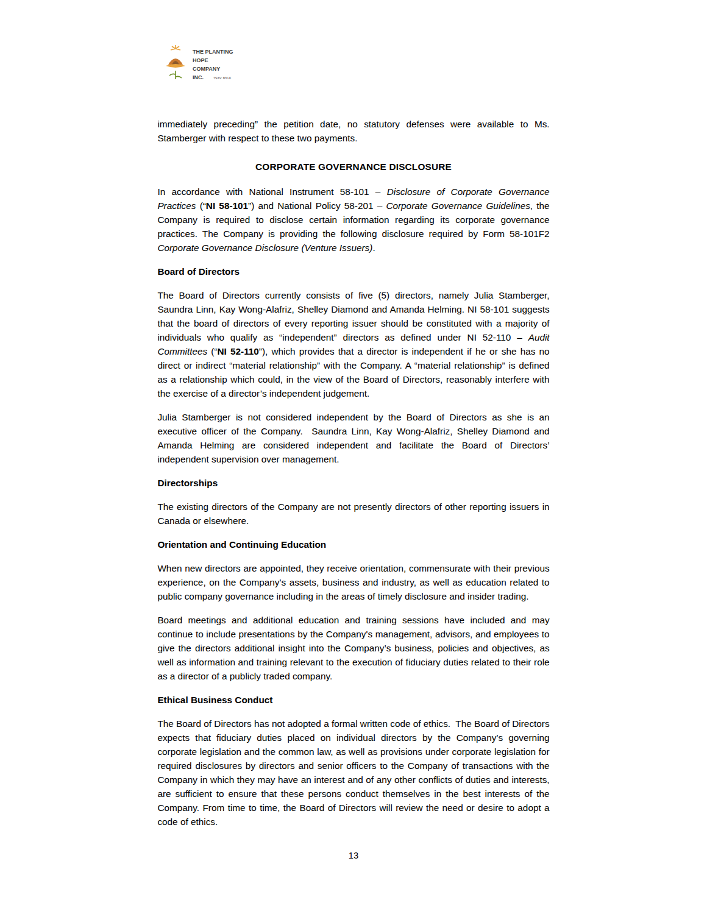THE PLANTING HOPE COMPANY INC. TSXV: MYLK
immediately preceding” the petition date, no statutory defenses were available to Ms. Stamberger with respect to these two payments.
CORPORATE GOVERNANCE DISCLOSURE
In accordance with National Instrument 58-101 – Disclosure of Corporate Governance Practices (“NI 58-101”) and National Policy 58-201 – Corporate Governance Guidelines, the Company is required to disclose certain information regarding its corporate governance practices. The Company is providing the following disclosure required by Form 58-101F2 Corporate Governance Disclosure (Venture Issuers).
Board of Directors
The Board of Directors currently consists of five (5) directors, namely Julia Stamberger, Saundra Linn, Kay Wong-Alafriz, Shelley Diamond and Amanda Helming. NI 58-101 suggests that the board of directors of every reporting issuer should be constituted with a majority of individuals who qualify as “independent” directors as defined under NI 52-110 – Audit Committees (“NI 52-110”), which provides that a director is independent if he or she has no direct or indirect “material relationship” with the Company. A “material relationship” is defined as a relationship which could, in the view of the Board of Directors, reasonably interfere with the exercise of a director’s independent judgement.
Julia Stamberger is not considered independent by the Board of Directors as she is an executive officer of the Company. Saundra Linn, Kay Wong-Alafriz, Shelley Diamond and Amanda Helming are considered independent and facilitate the Board of Directors’ independent supervision over management.
Directorships
The existing directors of the Company are not presently directors of other reporting issuers in Canada or elsewhere.
Orientation and Continuing Education
When new directors are appointed, they receive orientation, commensurate with their previous experience, on the Company's assets, business and industry, as well as education related to public company governance including in the areas of timely disclosure and insider trading.
Board meetings and additional education and training sessions have included and may continue to include presentations by the Company's management, advisors, and employees to give the directors additional insight into the Company’s business, policies and objectives, as well as information and training relevant to the execution of fiduciary duties related to their role as a director of a publicly traded company.
Ethical Business Conduct
The Board of Directors has not adopted a formal written code of ethics. The Board of Directors expects that fiduciary duties placed on individual directors by the Company’s governing corporate legislation and the common law, as well as provisions under corporate legislation for required disclosures by directors and senior officers to the Company of transactions with the Company in which they may have an interest and of any other conflicts of duties and interests, are sufficient to ensure that these persons conduct themselves in the best interests of the Company. From time to time, the Board of Directors will review the need or desire to adopt a code of ethics.
13